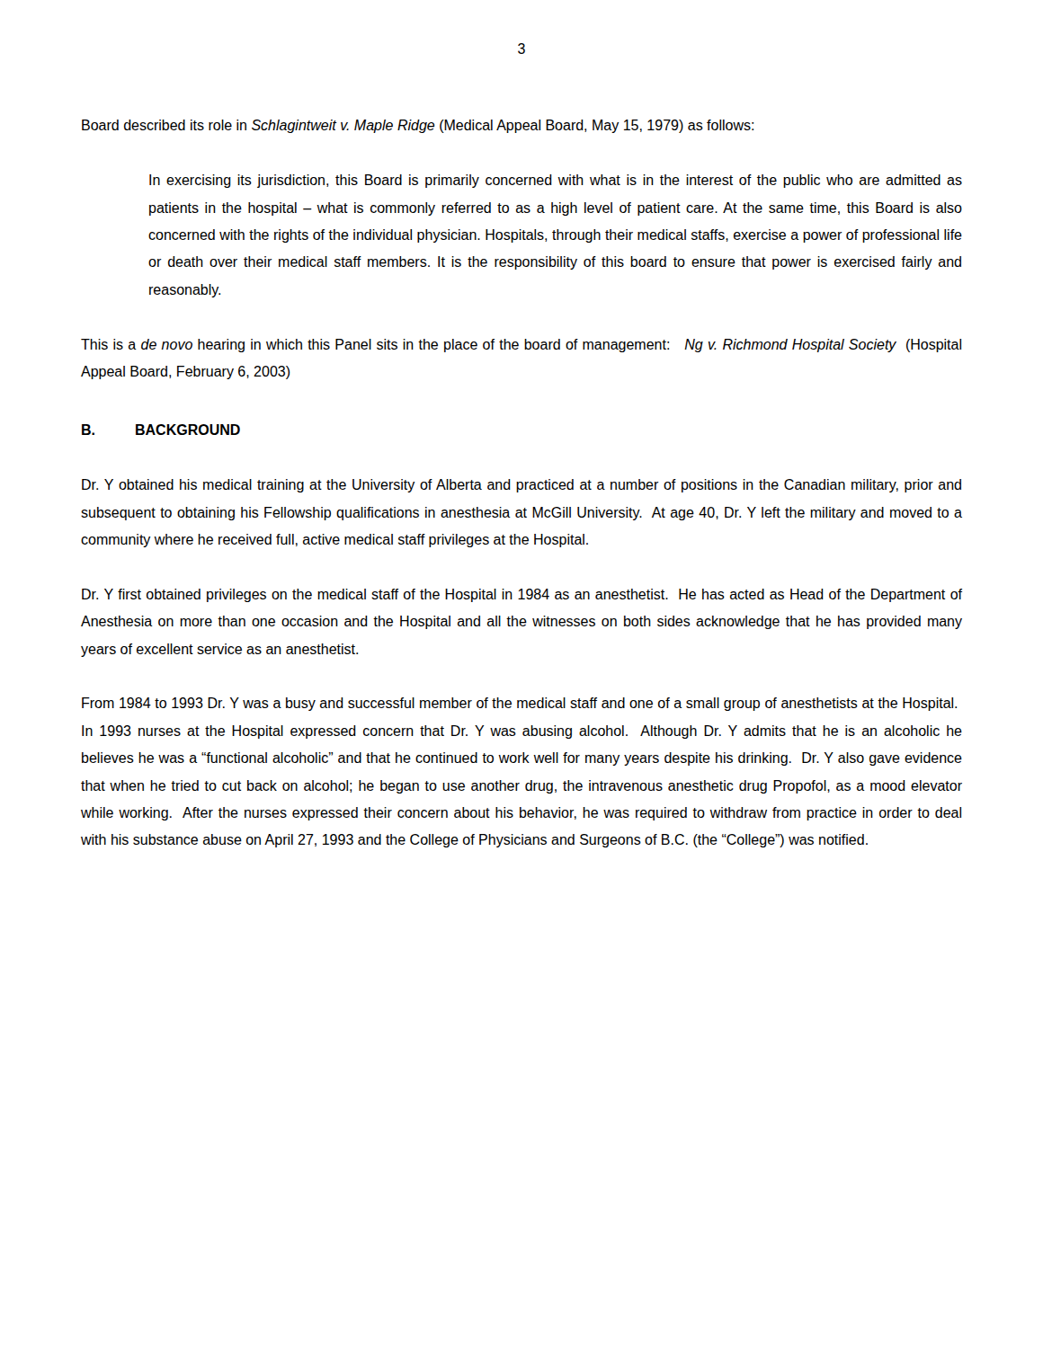3
Board described its role in Schlagintweit v. Maple Ridge (Medical Appeal Board, May 15, 1979) as follows:
In exercising its jurisdiction, this Board is primarily concerned with what is in the interest of the public who are admitted as patients in the hospital – what is commonly referred to as a high level of patient care. At the same time, this Board is also concerned with the rights of the individual physician. Hospitals, through their medical staffs, exercise a power of professional life or death over their medical staff members. It is the responsibility of this board to ensure that power is exercised fairly and reasonably.
This is a de novo hearing in which this Panel sits in the place of the board of management: Ng v. Richmond Hospital Society (Hospital Appeal Board, February 6, 2003)
B. BACKGROUND
Dr. Y obtained his medical training at the University of Alberta and practiced at a number of positions in the Canadian military, prior and subsequent to obtaining his Fellowship qualifications in anesthesia at McGill University. At age 40, Dr. Y left the military and moved to a community where he received full, active medical staff privileges at the Hospital.
Dr. Y first obtained privileges on the medical staff of the Hospital in 1984 as an anesthetist. He has acted as Head of the Department of Anesthesia on more than one occasion and the Hospital and all the witnesses on both sides acknowledge that he has provided many years of excellent service as an anesthetist.
From 1984 to 1993 Dr. Y was a busy and successful member of the medical staff and one of a small group of anesthetists at the Hospital. In 1993 nurses at the Hospital expressed concern that Dr. Y was abusing alcohol. Although Dr. Y admits that he is an alcoholic he believes he was a “functional alcoholic” and that he continued to work well for many years despite his drinking. Dr. Y also gave evidence that when he tried to cut back on alcohol; he began to use another drug, the intravenous anesthetic drug Propofol, as a mood elevator while working. After the nurses expressed their concern about his behavior, he was required to withdraw from practice in order to deal with his substance abuse on April 27, 1993 and the College of Physicians and Surgeons of B.C. (the “College”) was notified.